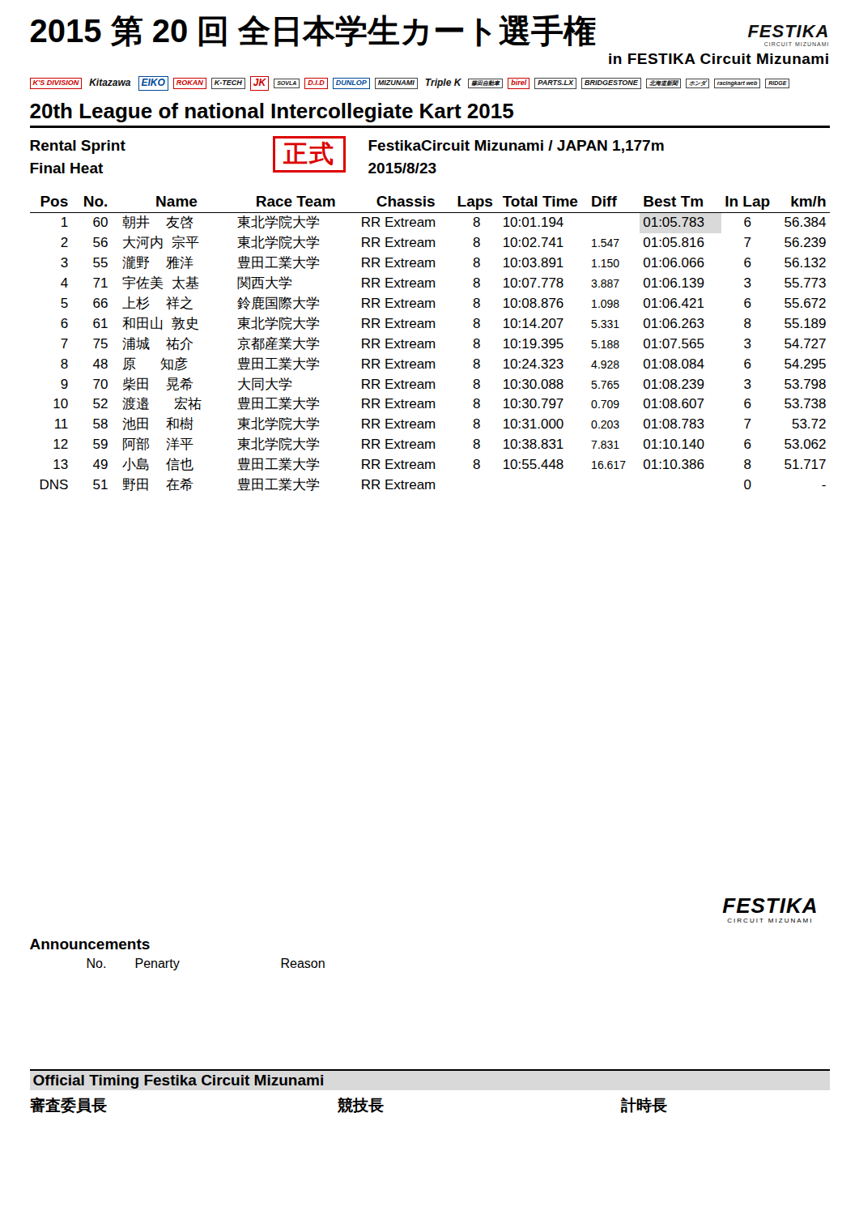2015 第 20 回 全日本学生カート選手権
FESTIKA
CIRCUIT MIZUNAMI
in FESTIKA Circuit Mizunami
K'S DIVISION Kitazawa EIKO ROKAN K-TECH JK SOVLA D.I.D DUNLOP MIZUNAMI Triple K 篠田自動車 birel PARTS.LX BRIDGESTONE 北海道新聞 ホンダ racingkart web RIDGE
20th League of national Intercollegiate Kart 2015
Rental Sprint
Final Heat
正式
FestikaCircuit Mizunami / JAPAN 1,177m
2015/8/23
| Pos | No. | Name | Race Team | Chassis | Laps | Total Time | Diff | Best Tm | In Lap | km/h |
| --- | --- | --- | --- | --- | --- | --- | --- | --- | --- | --- |
| 1 | 60 | 朝井 友啓 | 東北学院大学 | RR Extream | 8 | 10:01.194 | | 01:05.783 | 6 | 56.384 |
| 2 | 56 | 大河内 宗平 | 東北学院大学 | RR Extream | 8 | 10:02.741 | 1.547 | 01:05.816 | 7 | 56.239 |
| 3 | 55 | 瀧野 雅洋 | 豊田工業大学 | RR Extream | 8 | 10:03.891 | 1.150 | 01:06.066 | 6 | 56.132 |
| 4 | 71 | 宇佐美 太基 | 関西大学 | RR Extream | 8 | 10:07.778 | 3.887 | 01:06.139 | 3 | 55.773 |
| 5 | 66 | 上杉 祥之 | 鈴鹿国際大学 | RR Extream | 8 | 10:08.876 | 1.098 | 01:06.421 | 6 | 55.672 |
| 6 | 61 | 和田山 敦史 | 東北学院大学 | RR Extream | 8 | 10:14.207 | 5.331 | 01:06.263 | 8 | 55.189 |
| 7 | 75 | 浦城 祐介 | 京都産業大学 | RR Extream | 8 | 10:19.395 | 5.188 | 01:07.565 | 3 | 54.727 |
| 8 | 48 | 原 知彦 | 豊田工業大学 | RR Extream | 8 | 10:24.323 | 4.928 | 01:08.084 | 6 | 54.295 |
| 9 | 70 | 柴田 晃希 | 大同大学 | RR Extream | 8 | 10:30.088 | 5.765 | 01:08.239 | 3 | 53.798 |
| 10 | 52 | 渡邉 宏祐 | 豊田工業大学 | RR Extream | 8 | 10:30.797 | 0.709 | 01:08.607 | 6 | 53.738 |
| 11 | 58 | 池田 和樹 | 東北学院大学 | RR Extream | 8 | 10:31.000 | 0.203 | 01:08.783 | 7 | 53.72 |
| 12 | 59 | 阿部 洋平 | 東北学院大学 | RR Extream | 8 | 10:38.831 | 7.831 | 01:10.140 | 6 | 53.062 |
| 13 | 49 | 小島 信也 | 豊田工業大学 | RR Extream | 8 | 10:55.448 | 16.617 | 01:10.386 | 8 | 51.717 |
| DNS | 51 | 野田 在希 | 豊田工業大学 | RR Extream | | | | | 0 | - |
FESTIKA
CIRCUIT MIZUNAMI
Announcements
No.
Penarty
Reason
Official Timing Festika Circuit Mizunami
審査委員長
競技長
計時長